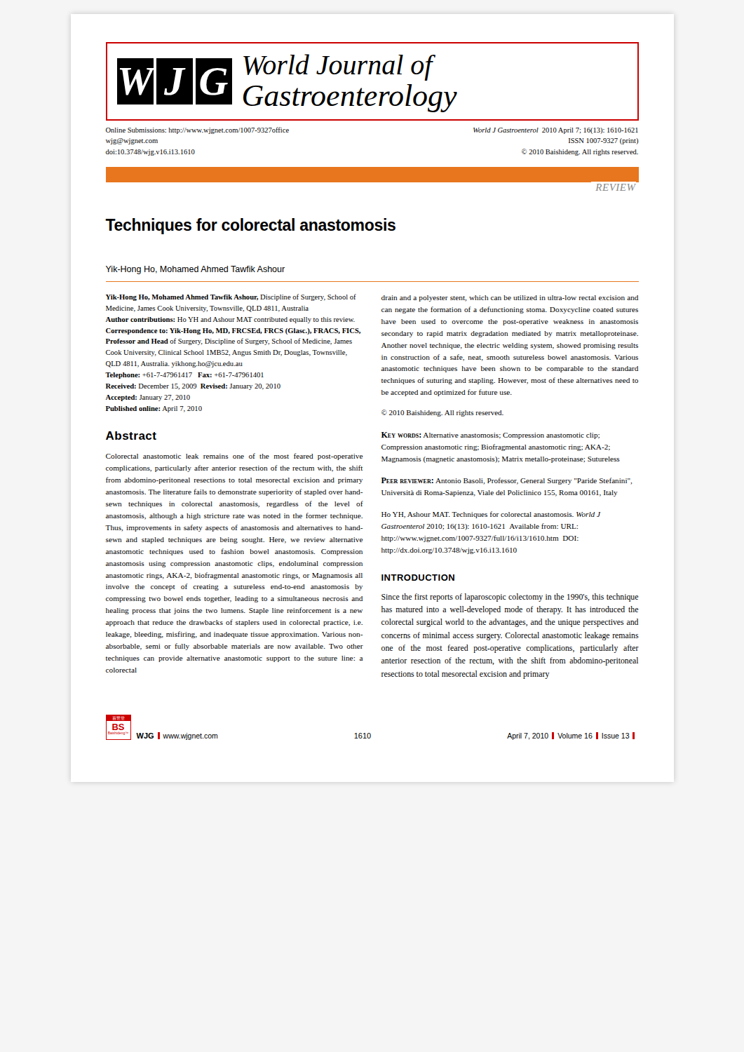WJG
World Journal of
Gastroenterology
Online Submissions: http://www.wjgnet.com/1007-9327office
wjg@wjgnet.com
doi:10.3748/wjg.v16.i13.1610
World J Gastroenterol 2010 April 7; 16(13): 1610-1621
ISSN 1007-9327 (print)
© 2010 Baishideng. All rights reserved.
REVIEW
Techniques for colorectal anastomosis
Yik-Hong Ho, Mohamed Ahmed Tawfik Ashour
Yik-Hong Ho, Mohamed Ahmed Tawfik Ashour, Discipline of Surgery, School of Medicine, James Cook University, Townsville, QLD 4811, Australia
Author contributions: Ho YH and Ashour MAT contributed equally to this review.
Correspondence to: Yik-Hong Ho, MD, FRCSEd, FRCS (Glasc.), FRACS, FICS, Professor and Head of Surgery, Discipline of Surgery, School of Medicine, James Cook University, Clinical School 1MB52, Angus Smith Dr, Douglas, Townsville, QLD 4811, Australia. yikhong.ho@jcu.edu.au
Telephone: +61-7-47961417 Fax: +61-7-47961401
Received: December 15, 2009 Revised: January 20, 2010
Accepted: January 27, 2010
Published online: April 7, 2010
Abstract
Colorectal anastomotic leak remains one of the most feared post-operative complications, particularly after anterior resection of the rectum with, the shift from abdomino-peritoneal resections to total mesorectal excision and primary anastomosis. The literature fails to demonstrate superiority of stapled over hand-sewn techniques in colorectal anastomosis, regardless of the level of anastomosis, although a high stricture rate was noted in the former technique. Thus, improvements in safety aspects of anastomosis and alternatives to hand-sewn and stapled techniques are being sought. Here, we review alternative anastomotic techniques used to fashion bowel anastomosis. Compression anastomosis using compression anastomotic clips, endoluminal compression anastomotic rings, AKA-2, biofragmental anastomotic rings, or Magnamosis all involve the concept of creating a sutureless end-to-end anastomosis by compressing two bowel ends together, leading to a simultaneous necrosis and healing process that joins the two lumens. Staple line reinforcement is a new approach that reduce the drawbacks of staplers used in colorectal practice, i.e. leakage, bleeding, misfiring, and inadequate tissue approximation. Various non-absorbable, semi or fully absorbable materials are now available. Two other techniques can provide alternative anastomotic support to the suture line: a colorectal
drain and a polyester stent, which can be utilized in ultra-low rectal excision and can negate the formation of a defunctioning stoma. Doxycycline coated sutures have been used to overcome the post-operative weakness in anastomosis secondary to rapid matrix degradation mediated by matrix metalloproteinase. Another novel technique, the electric welding system, showed promising results in construction of a safe, neat, smooth sutureless bowel anastomosis. Various anastomotic techniques have been shown to be comparable to the standard techniques of suturing and stapling. However, most of these alternatives need to be accepted and optimized for future use.
© 2010 Baishideng. All rights reserved.
Key words: Alternative anastomosis; Compression anastomotic clip; Compression anastomotic ring; Biofragmental anastomotic ring; AKA-2; Magnamosis (magnetic anastomosis); Matrix metallo-proteinase; Sutureless
Peer reviewer: Antonio Basoli, Professor, General Surgery "Paride Stefanini", Università di Roma-Sapienza, Viale del Policlinico 155, Roma 00161, Italy
Ho YH, Ashour MAT. Techniques for colorectal anastomosis. World J Gastroenterol 2010; 16(13): 1610-1621 Available from: URL: http://www.wjgnet.com/1007-9327/full/16/i13/1610.htm DOI: http://dx.doi.org/10.3748/wjg.v16.i13.1610
INTRODUCTION
Since the first reports of laparoscopic colectomy in the 1990's, this technique has matured into a well-developed mode of therapy. It has introduced the colorectal surgical world to the advantages, and the unique perspectives and concerns of minimal access surgery. Colorectal anastomotic leakage remains one of the most feared post-operative complications, particularly after anterior resection of the rectum, with the shift from abdomino-peritoneal resections to total mesorectal excision and primary
百世登
BS
Baishideng™
WJG www.wjgnet.com
1610
April 7, 2010 Volume 16 Issue 13